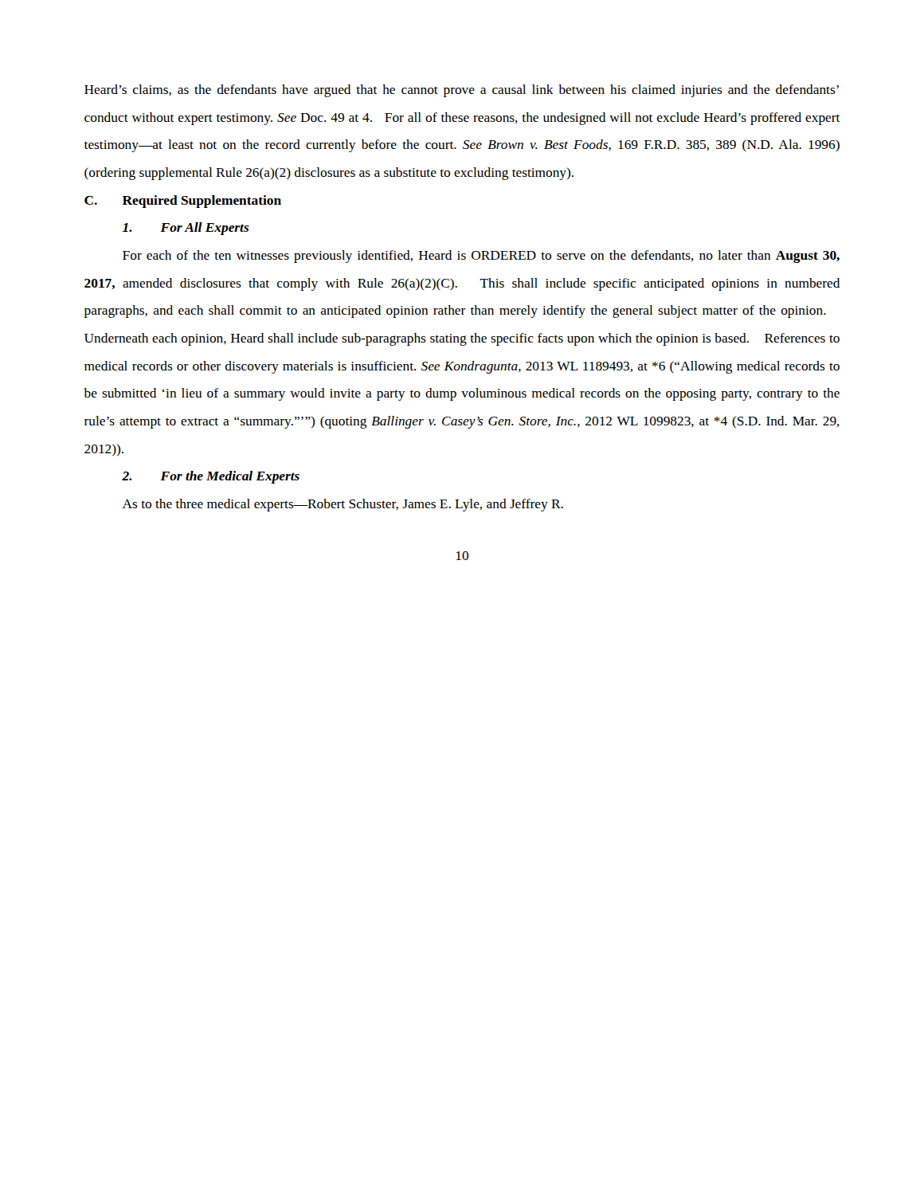Heard’s claims, as the defendants have argued that he cannot prove a causal link between his claimed injuries and the defendants’ conduct without expert testimony. See Doc. 49 at 4. For all of these reasons, the undesigned will not exclude Heard’s proffered expert testimony—at least not on the record currently before the court. See Brown v. Best Foods, 169 F.R.D. 385, 389 (N.D. Ala. 1996) (ordering supplemental Rule 26(a)(2) disclosures as a substitute to excluding testimony).
C. Required Supplementation
1. For All Experts
For each of the ten witnesses previously identified, Heard is ORDERED to serve on the defendants, no later than August 30, 2017, amended disclosures that comply with Rule 26(a)(2)(C). This shall include specific anticipated opinions in numbered paragraphs, and each shall commit to an anticipated opinion rather than merely identify the general subject matter of the opinion. Underneath each opinion, Heard shall include sub-paragraphs stating the specific facts upon which the opinion is based. References to medical records or other discovery materials is insufficient. See Kondragunta, 2013 WL 1189493, at *6 (“Allowing medical records to be submitted ‘in lieu of a summary would invite a party to dump voluminous medical records on the opposing party, contrary to the rule’s attempt to extract a “summary.”’”) (quoting Ballinger v. Casey’s Gen. Store, Inc., 2012 WL 1099823, at *4 (S.D. Ind. Mar. 29, 2012)).
2. For the Medical Experts
As to the three medical experts—Robert Schuster, James E. Lyle, and Jeffrey R.
10